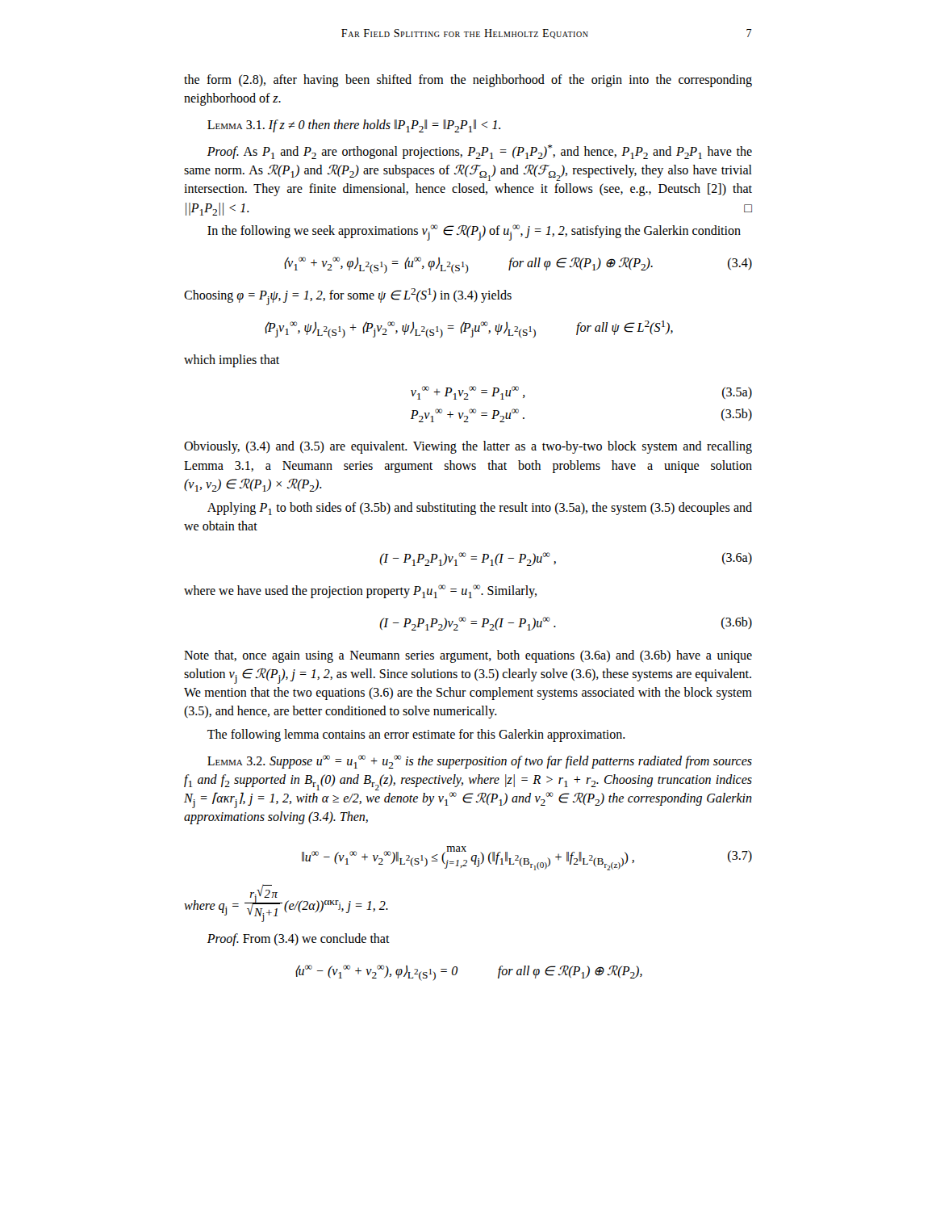Far Field Splitting for the Helmholtz Equation 7
the form (2.8), after having been shifted from the neighborhood of the origin into the corresponding neighborhood of z.
Lemma 3.1. If z ≠ 0 then there holds ‖P1P2‖ = ‖P2P1‖ < 1.
Proof. As P1 and P2 are orthogonal projections, P2P1 = (P1P2)*, and hence, P1P2 and P2P1 have the same norm. As ℛ(P1) and ℛ(P2) are subspaces of ℛ(ℱΩ1) and ℛ(ℱΩ2), respectively, they also have trivial intersection. They are finite dimensional, hence closed, whence it follows (see, e.g., Deutsch [2]) that ||P1P2|| < 1. □
In the following we seek approximations vj∞ ∈ ℛ(Pj) of uj∞, j = 1, 2, satisfying the Galerkin condition
⟨v1∞ + v2∞, φ⟩L2(S1) = ⟨u∞, φ⟩L2(S1) for all φ ∈ ℛ(P1) ⊕ ℛ(P2). (3.4)
Choosing φ = Pjψ, j = 1, 2, for some ψ ∈ L2(S1) in (3.4) yields
⟨Pjv1∞, ψ⟩L2(S1) + ⟨Pjv2∞, ψ⟩L2(S1) = ⟨Pju∞, ψ⟩L2(S1) for all ψ ∈ L2(S1),
which implies that
v1∞ + P1v2∞ = P1u∞ , (3.5a) P2v1∞ + v2∞ = P2u∞ . (3.5b)
Obviously, (3.4) and (3.5) are equivalent. Viewing the latter as a two-by-two block system and recalling Lemma 3.1, a Neumann series argument shows that both problems have a unique solution (v1, v2) ∈ ℛ(P1) × ℛ(P2).
Applying P1 to both sides of (3.5b) and substituting the result into (3.5a), the system (3.5) decouples and we obtain that
(I − P1P2P1)v1∞ = P1(I − P2)u∞ , (3.6a)
where we have used the projection property P1u1∞ = u1∞. Similarly,
(I − P2P1P2)v2∞ = P2(I − P1)u∞ . (3.6b)
Note that, once again using a Neumann series argument, both equations (3.6a) and (3.6b) have a unique solution vj ∈ ℛ(Pj), j = 1, 2, as well. Since solutions to (3.5) clearly solve (3.6), these systems are equivalent. We mention that the two equations (3.6) are the Schur complement systems associated with the block system (3.5), and hence, are better conditioned to solve numerically.
The following lemma contains an error estimate for this Galerkin approximation.
Lemma 3.2. Suppose u∞ = u1∞ + u2∞ is the superposition of two far field patterns radiated from sources f1 and f2 supported in Br1(0) and Br2(z), respectively, where |z| = R > r1 + r2. Choosing truncation indices Nj = ⌈ακrj⌉, j = 1, 2, with α ≥ e/2, we denote by v1∞ ∈ ℛ(P1) and v2∞ ∈ ℛ(P2) the corresponding Galerkin approximations solving (3.4). Then,
‖u∞ − (v1∞ + v2∞)‖L2(S1) ≤ (max j=1,2 qj) (‖f1‖L2(Br1(0)) + ‖f2‖L2(Br2(z))) , (3.7)
where qj = rj√2π√Nj+1(e/(2α))ακrj, j = 1, 2.
Proof. From (3.4) we conclude that
⟨u∞ − (v1∞ + v2∞), φ⟩L2(S1) = 0 for all φ ∈ ℛ(P1) ⊕ ℛ(P2),